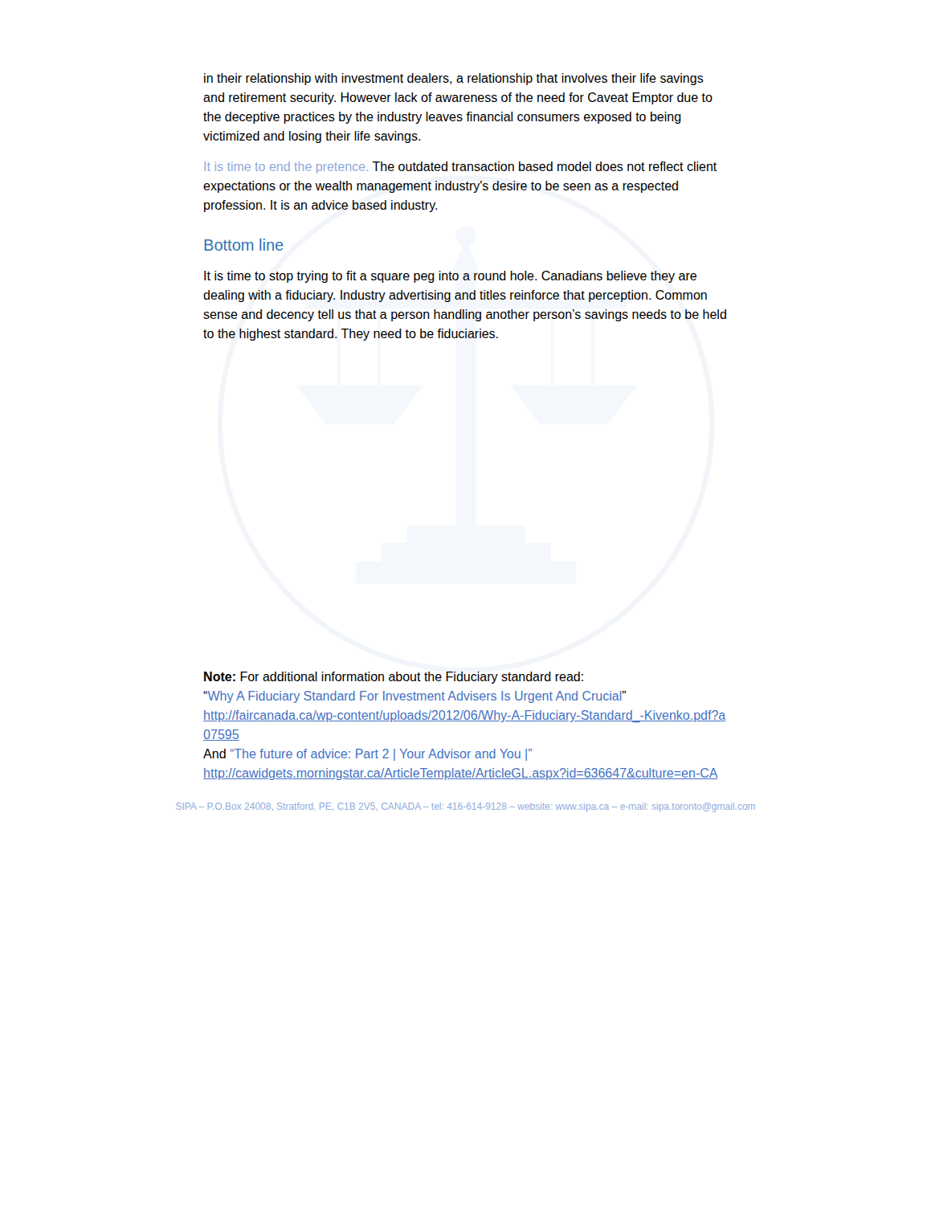in their relationship with investment dealers, a relationship that involves their life savings and retirement security. However lack of awareness of the need for Caveat Emptor due to the deceptive practices by the industry leaves financial consumers exposed to being victimized and losing their life savings.
It is time to end the pretence. The outdated transaction based model does not reflect client expectations or the wealth management industry's desire to be seen as a respected profession. It is an advice based industry.
Bottom line
It is time to stop trying to fit a square peg into a round hole. Canadians believe they are dealing with a fiduciary. Industry advertising and titles reinforce that perception. Common sense and decency tell us that a person handling another person’s savings needs to be held to the highest standard. They need to be fiduciaries.
Note: For additional information about the Fiduciary standard read:
“Why A Fiduciary Standard For Investment Advisers Is Urgent And Crucial”
http://faircanada.ca/wp-content/uploads/2012/06/Why-A-Fiduciary-Standard_-Kivenko.pdf?a07595
And “The future of advice: Part 2 | Your Advisor and You |”
http://cawidgets.morningstar.ca/ArticleTemplate/ArticleGL.aspx?id=636647&culture=en-CA
SIPA – P.O.Box 24008, Stratford, PE, C1B 2V5, CANADA – tel: 416-614-9128 – website: www.sipa.ca – e-mail: sipa.toronto@gmail.com